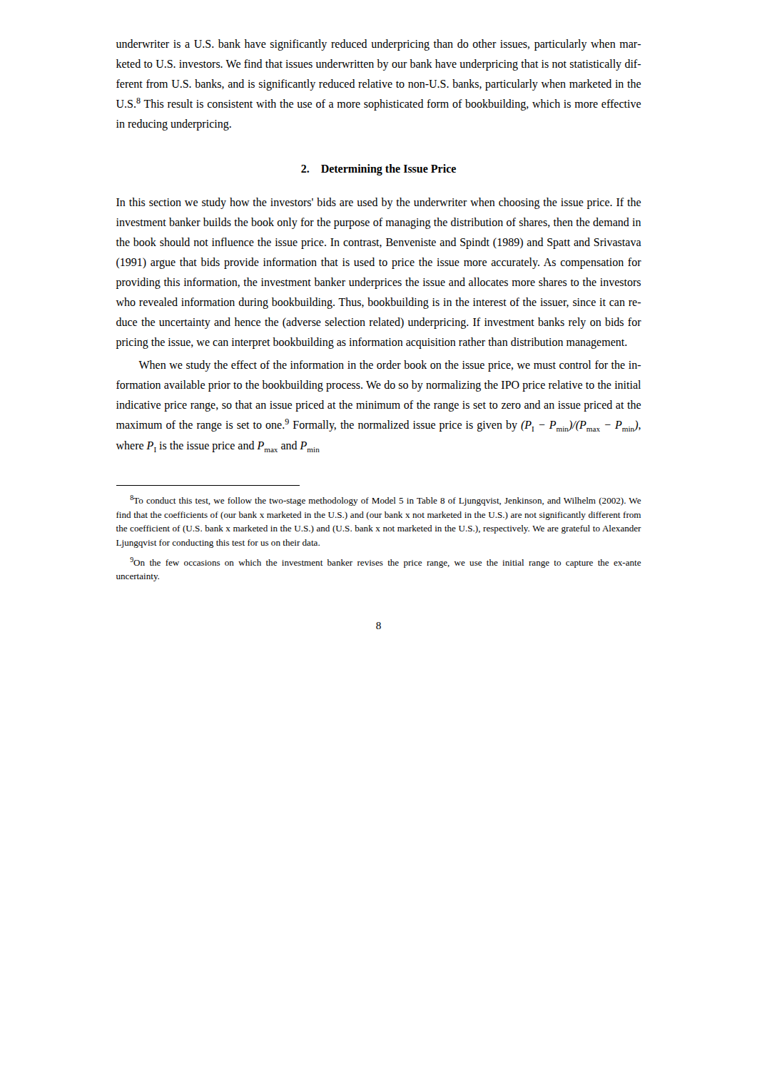underwriter is a U.S. bank have significantly reduced underpricing than do other issues, particularly when marketed to U.S. investors. We find that issues underwritten by our bank have underpricing that is not statistically different from U.S. banks, and is significantly reduced relative to non-U.S. banks, particularly when marketed in the U.S.8 This result is consistent with the use of a more sophisticated form of bookbuilding, which is more effective in reducing underpricing.
2. Determining the Issue Price
In this section we study how the investors' bids are used by the underwriter when choosing the issue price. If the investment banker builds the book only for the purpose of managing the distribution of shares, then the demand in the book should not influence the issue price. In contrast, Benveniste and Spindt (1989) and Spatt and Srivastava (1991) argue that bids provide information that is used to price the issue more accurately. As compensation for providing this information, the investment banker underprices the issue and allocates more shares to the investors who revealed information during bookbuilding. Thus, bookbuilding is in the interest of the issuer, since it can reduce the uncertainty and hence the (adverse selection related) underpricing. If investment banks rely on bids for pricing the issue, we can interpret bookbuilding as information acquisition rather than distribution management.
When we study the effect of the information in the order book on the issue price, we must control for the information available prior to the bookbuilding process. We do so by normalizing the IPO price relative to the initial indicative price range, so that an issue priced at the minimum of the range is set to zero and an issue priced at the maximum of the range is set to one.9 Formally, the normalized issue price is given by (PI − Pmin)/(Pmax − Pmin), where PI is the issue price and Pmax and Pmin
8To conduct this test, we follow the two-stage methodology of Model 5 in Table 8 of Ljungqvist, Jenkinson, and Wilhelm (2002). We find that the coefficients of (our bank x marketed in the U.S.) and (our bank x not marketed in the U.S.) are not significantly different from the coefficient of (U.S. bank x marketed in the U.S.) and (U.S. bank x not marketed in the U.S.), respectively. We are grateful to Alexander Ljungqvist for conducting this test for us on their data.
9On the few occasions on which the investment banker revises the price range, we use the initial range to capture the ex-ante uncertainty.
8